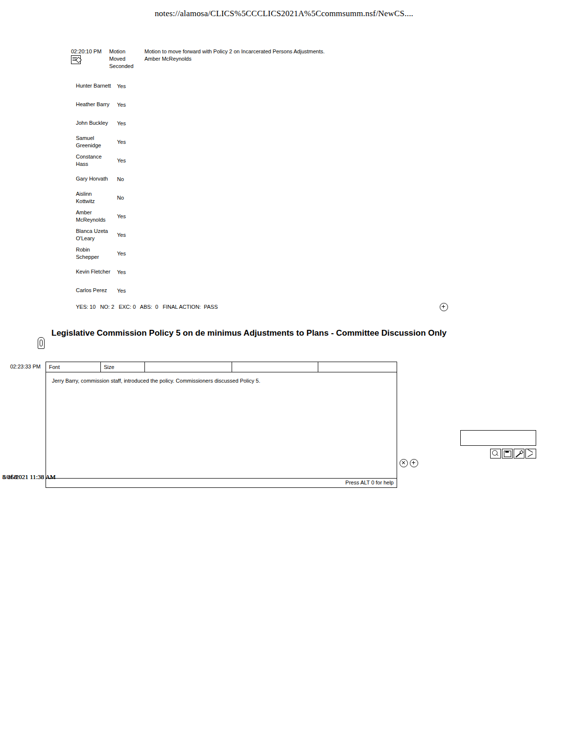notes://alamosa/CLICS%5CCCLICS2021A%5Ccommsumm.nsf/NewCS....
02:20:10 PM
Motion
Moved
Seconded
Motion to move forward with Policy 2 on Incarcerated Persons Adjustments.
Amber McReynolds
| Hunter Barnett | Yes |
| Heather Barry | Yes |
| John Buckley | Yes |
| Samuel Greenidge | Yes |
| Constance Hass | Yes |
| Gary Horvath | No |
| Aislinn Kottwitz | No |
| Amber McReynolds | Yes |
| Blanca Uzeta O'Leary | Yes |
| Robin Schepper | Yes |
| Kevin Fletcher | Yes |
| Carlos Perez | Yes |
YES: 10 NO: 2 EXC: 0 ABS: 0 FINAL ACTION: PASS
Legislative Commission Policy 5 on de minimus Adjustments to Plans - Committee Discussion Only
02:23:33 PM
Font
Size
Jerry Barry, commission staff, introduced the policy. Commissioners discussed Policy 5.
Press ALT 0 for help
5 of 8 5 of 8
8/26/2021 11:38 AM 8/26/2021 11:38 AM